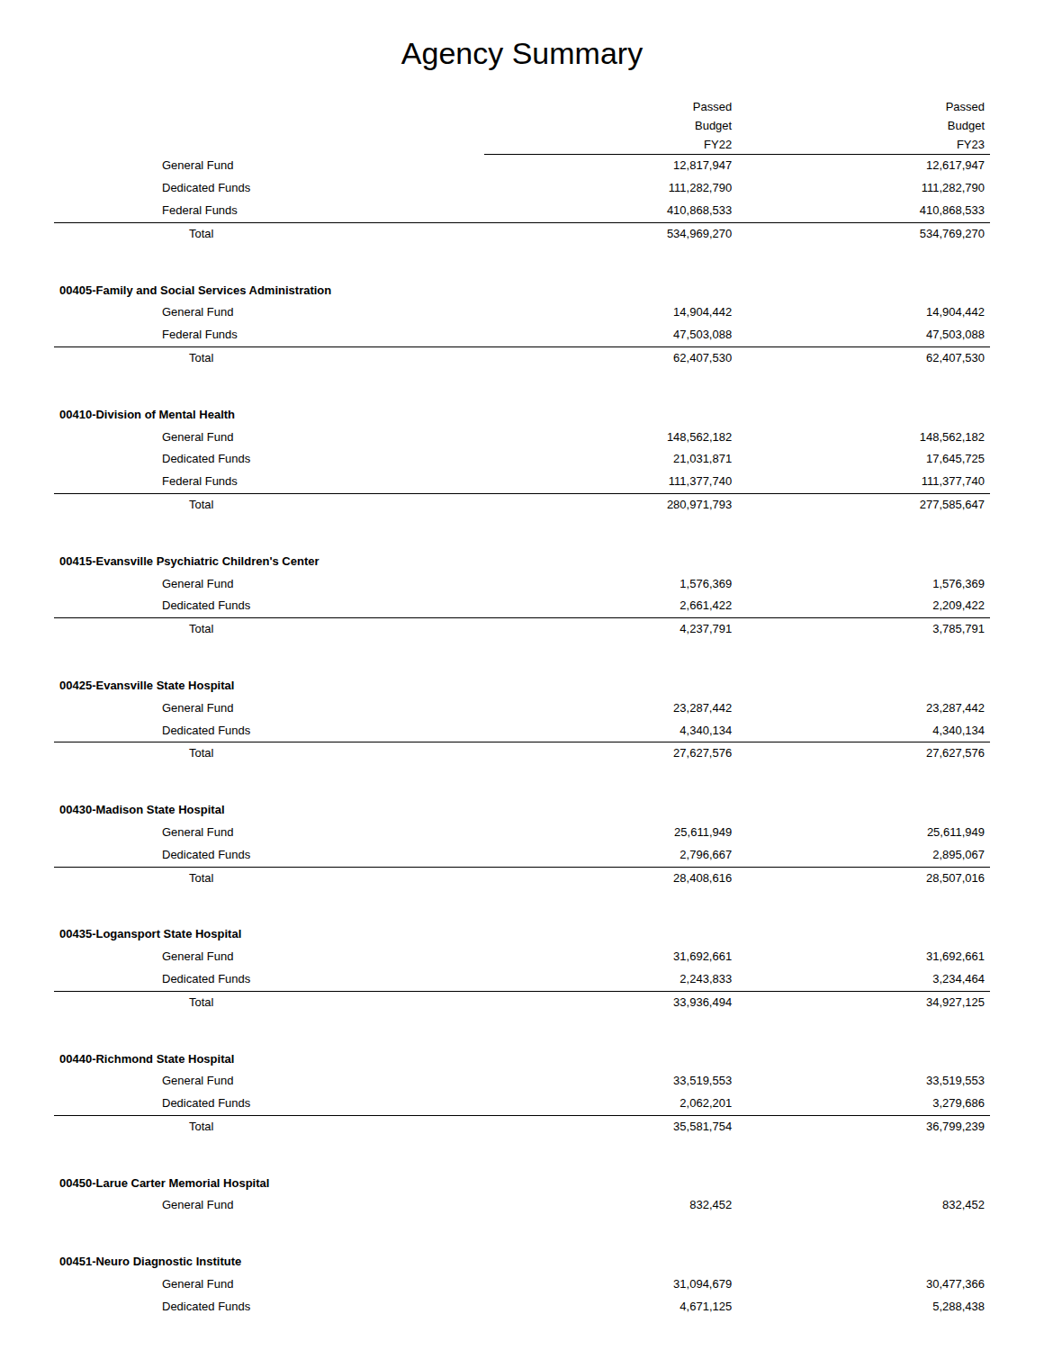Agency Summary
| | Passed | Passed |
| --- | --- | --- |
| | Budget | Budget |
| | FY22 | FY23 |
| General Fund | 12,817,947 | 12,617,947 |
| Dedicated Funds | 111,282,790 | 111,282,790 |
| Federal Funds | 410,868,533 | 410,868,533 |
| Total | 534,969,270 | 534,769,270 |
| 00405-Family and Social Services Administration |
| General Fund | 14,904,442 | 14,904,442 |
| Federal Funds | 47,503,088 | 47,503,088 |
| Total | 62,407,530 | 62,407,530 |
| 00410-Division of Mental Health |
| General Fund | 148,562,182 | 148,562,182 |
| Dedicated Funds | 21,031,871 | 17,645,725 |
| Federal Funds | 111,377,740 | 111,377,740 |
| Total | 280,971,793 | 277,585,647 |
| 00415-Evansville Psychiatric Children's Center |
| General Fund | 1,576,369 | 1,576,369 |
| Dedicated Funds | 2,661,422 | 2,209,422 |
| Total | 4,237,791 | 3,785,791 |
| 00425-Evansville State Hospital |
| General Fund | 23,287,442 | 23,287,442 |
| Dedicated Funds | 4,340,134 | 4,340,134 |
| Total | 27,627,576 | 27,627,576 |
| 00430-Madison State Hospital |
| General Fund | 25,611,949 | 25,611,949 |
| Dedicated Funds | 2,796,667 | 2,895,067 |
| Total | 28,408,616 | 28,507,016 |
| 00435-Logansport State Hospital |
| General Fund | 31,692,661 | 31,692,661 |
| Dedicated Funds | 2,243,833 | 3,234,464 |
| Total | 33,936,494 | 34,927,125 |
| 00440-Richmond State Hospital |
| General Fund | 33,519,553 | 33,519,553 |
| Dedicated Funds | 2,062,201 | 3,279,686 |
| Total | 35,581,754 | 36,799,239 |
| 00450-Larue Carter Memorial Hospital |
| General Fund | 832,452 | 832,452 |
| 00451-Neuro Diagnostic Institute |
| General Fund | 31,094,679 | 30,477,366 |
| Dedicated Funds | 4,671,125 | 5,288,438 |